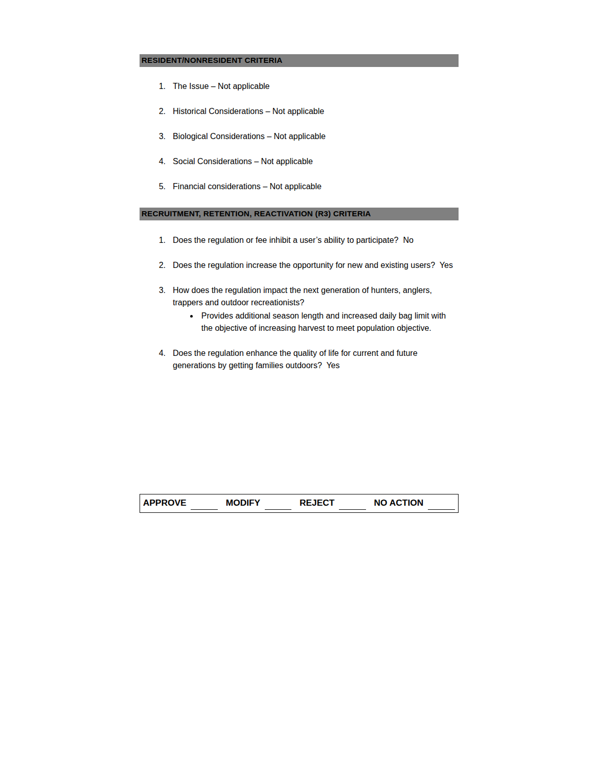RESIDENT/NONRESIDENT CRITERIA
The Issue – Not applicable
Historical Considerations – Not applicable
Biological Considerations – Not applicable
Social Considerations – Not applicable
Financial considerations – Not applicable
RECRUITMENT, RETENTION, REACTIVATION (R3) CRITERIA
Does the regulation or fee inhibit a user’s ability to participate? No
Does the regulation increase the opportunity for new and existing users? Yes
How does the regulation impact the next generation of hunters, anglers, trappers and outdoor recreationists?
Provides additional season length and increased daily bag limit with the objective of increasing harvest to meet population objective.
Does the regulation enhance the quality of life for current and future generations by getting families outdoors? Yes
APPROVE MODIFY REJECT NO ACTION